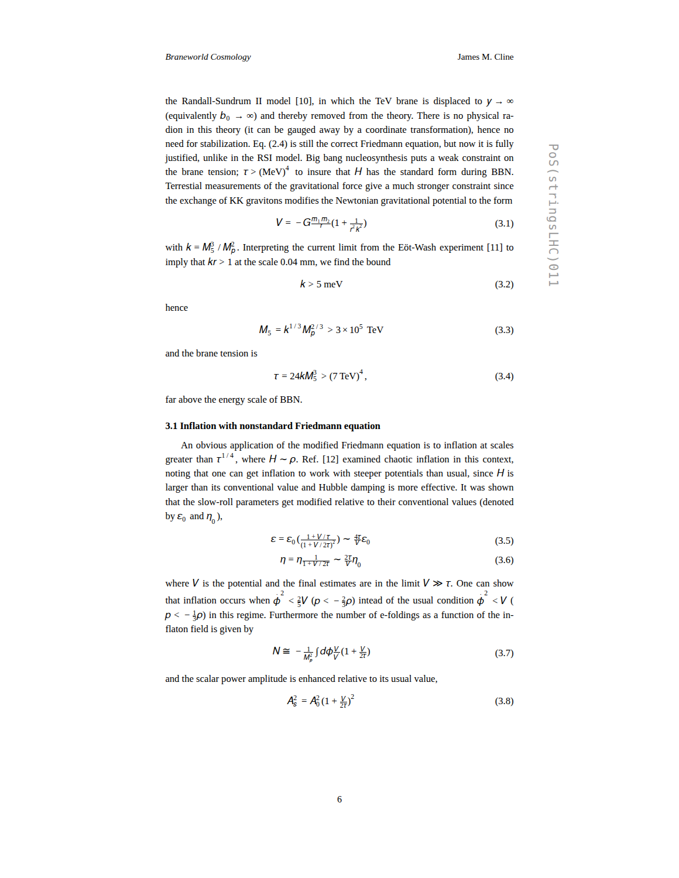Braneworld Cosmology
James M. Cline
PoS(stringsLHC)011
the Randall-Sundrum II model [10], in which the TeV brane is displaced to y→∞ (equivalently b0→∞) and thereby removed from the theory. There is no physical radion in this theory (it can be gauged away by a coordinate transformation), hence no need for stabilization. Eq. (2.4) is still the correct Friedmann equation, but now it is fully justified, unlike in the RSI model. Big bang nucleosynthesis puts a weak constraint on the brane tension; τ>(MeV)4 to insure that H has the standard form during BBN. Terrestial measurements of the gravitational force give a much stronger constraint since the exchange of KK gravitons modifies the Newtonian gravitational potential to the form
V=−G m1m2r ( 1+1r2k2 )
(3.1)
with k=M53/Mp2. Interpreting the current limit from the Eöt-Wash experiment [11] to imply that kr>1 at the scale 0.04 mm, we find the bound
k>5meV
(3.2)
hence
M5= k1/3 Mp2/3 >3×105TeV
(3.3)
and the brane tension is
τ=24kM53 >(7TeV)4,
(3.4)
far above the energy scale of BBN.
3.1 Inflation with nonstandard Friedmann equation
An obvious application of the modified Friedmann equation is to inflation at scales greater than τ1/4, where H∼ρ. Ref. [12] examined chaotic inflation in this context, noting that one can get inflation to work with steeper potentials than usual, since H is larger than its conventional value and Hubble damping is more effective. It was shown that the slow-roll parameters get modified relative to their conventional values (denoted by ε0 and η0),
ε=ε0 ( 1+V/τ (1+V/2τ)2 ) ∼ 4τV ε0
(3.5)
η=η 11+V/2τ ∼ 2τV η0
(3.6)
where V is the potential and the final estimates are in the limit V≫τ. One can show that inflation occurs when ϕ˙2<25V (p<−23ρ) intead of the usual condition ϕ˙2<V (p<−13ρ) in this regime. Furthermore the number of e-foldings as a function of the inflaton field is given by
N≅− 1Mp2 ∫dϕ VV′ ( 1+V2τ )
(3.7)
and the scalar power amplitude is enhanced relative to its usual value,
As2= A02 ( 1+V2τ ) 2
(3.8)
6